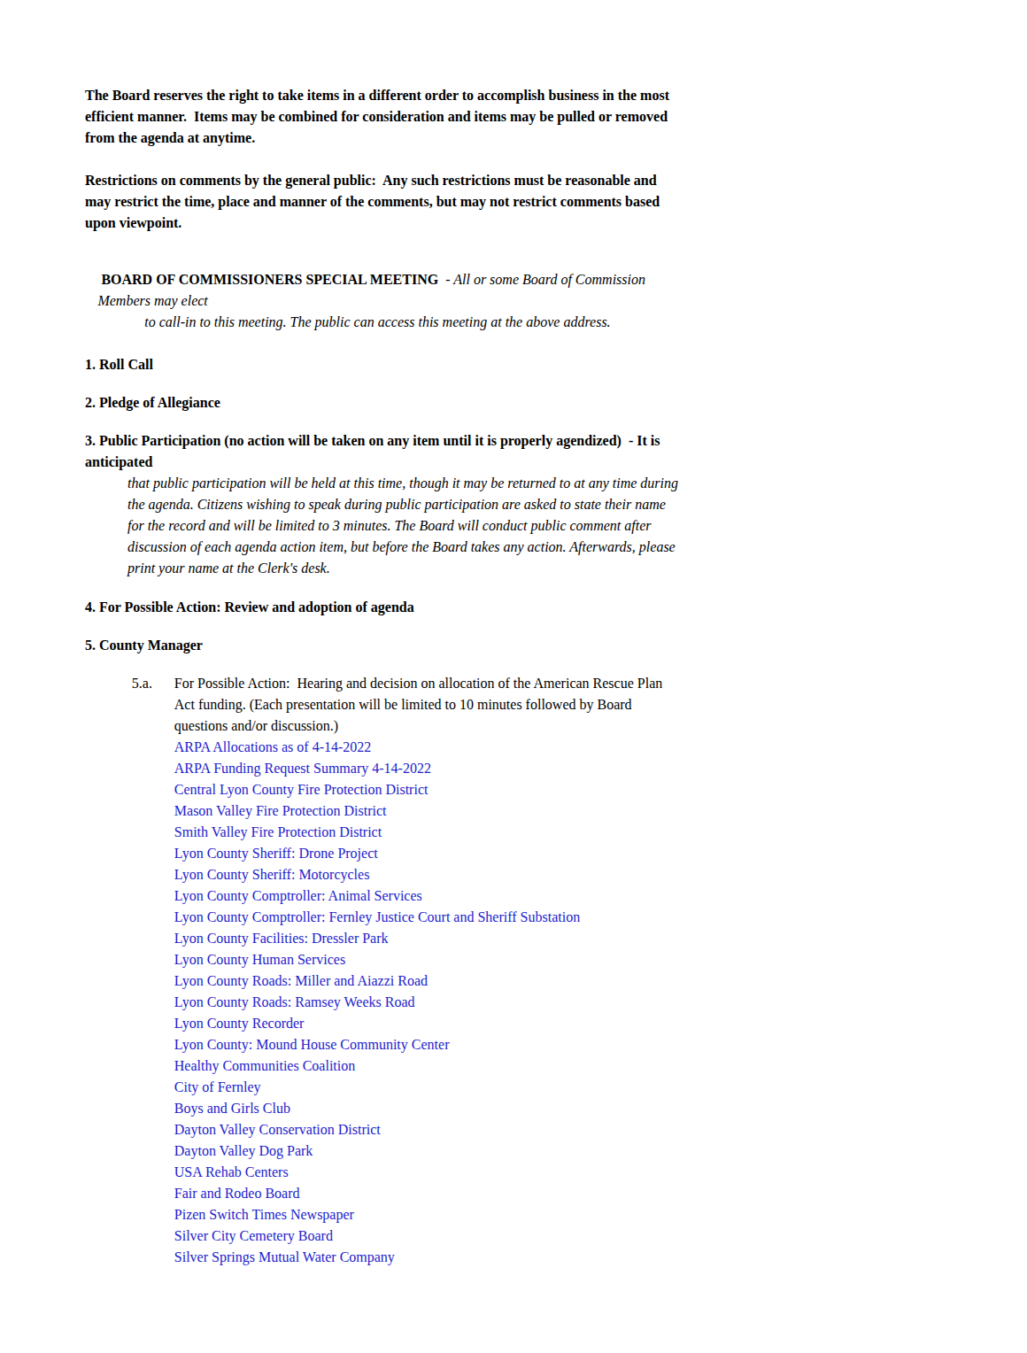The Board reserves the right to take items in a different order to accomplish business in the most efficient manner. Items may be combined for consideration and items may be pulled or removed from the agenda at anytime.
Restrictions on comments by the general public: Any such restrictions must be reasonable and may restrict the time, place and manner of the comments, but may not restrict comments based upon viewpoint.
BOARD OF COMMISSIONERS SPECIAL MEETING - All or some Board of Commission Members may elect to call-in to this meeting. The public can access this meeting at the above address.
1. Roll Call
2. Pledge of Allegiance
3. Public Participation (no action will be taken on any item until it is properly agendized) - It is anticipated that public participation will be held at this time, though it may be returned to at any time during the agenda. Citizens wishing to speak during public participation are asked to state their name for the record and will be limited to 3 minutes. The Board will conduct public comment after discussion of each agenda action item, but before the Board takes any action. Afterwards, please print your name at the Clerk's desk.
4. For Possible Action: Review and adoption of agenda
5. County Manager
5.a.
For Possible Action: Hearing and decision on allocation of the American Rescue Plan Act funding. (Each presentation will be limited to 10 minutes followed by Board questions and/or discussion.)
ARPA Allocations as of 4-14-2022
ARPA Funding Request Summary 4-14-2022
Central Lyon County Fire Protection District
Mason Valley Fire Protection District
Smith Valley Fire Protection District
Lyon County Sheriff: Drone Project
Lyon County Sheriff: Motorcycles
Lyon County Comptroller: Animal Services
Lyon County Comptroller: Fernley Justice Court and Sheriff Substation
Lyon County Facilities: Dressler Park
Lyon County Human Services
Lyon County Roads: Miller and Aiazzi Road
Lyon County Roads: Ramsey Weeks Road
Lyon County Recorder
Lyon County: Mound House Community Center
Healthy Communities Coalition
City of Fernley
Boys and Girls Club
Dayton Valley Conservation District
Dayton Valley Dog Park
USA Rehab Centers
Fair and Rodeo Board
Pizen Switch Times Newspaper
Silver City Cemetery Board
Silver Springs Mutual Water Company